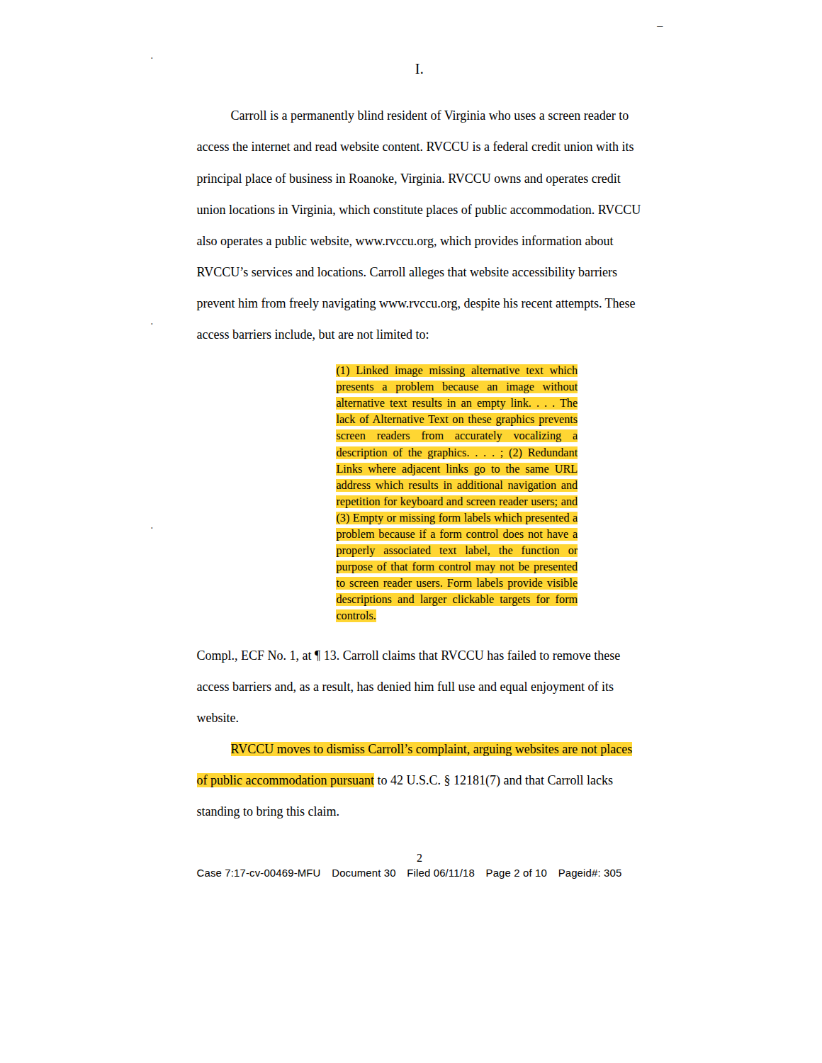–
.
.
.
I.
Carroll is a permanently blind resident of Virginia who uses a screen reader to access the internet and read website content. RVCCU is a federal credit union with its principal place of business in Roanoke, Virginia. RVCCU owns and operates credit union locations in Virginia, which constitute places of public accommodation. RVCCU also operates a public website, www.rvccu.org, which provides information about RVCCU’s services and locations. Carroll alleges that website accessibility barriers prevent him from freely navigating www.rvccu.org, despite his recent attempts. These access barriers include, but are not limited to:
(1) Linked image missing alternative text which presents a problem because an image without alternative text results in an empty link. . . . The lack of Alternative Text on these graphics prevents screen readers from accurately vocalizing a description of the graphics. . . . ; (2) Redundant Links where adjacent links go to the same URL address which results in additional navigation and repetition for keyboard and screen reader users; and (3) Empty or missing form labels which presented a problem because if a form control does not have a properly associated text label, the function or purpose of that form control may not be presented to screen reader users. Form labels provide visible descriptions and larger clickable targets for form controls.
Compl., ECF No. 1, at ¶ 13. Carroll claims that RVCCU has failed to remove these access barriers and, as a result, has denied him full use and equal enjoyment of its website.
RVCCU moves to dismiss Carroll’s complaint, arguing websites are not places of public accommodation pursuant to 42 U.S.C. § 12181(7) and that Carroll lacks standing to bring this claim.
2
Case 7:17-cv-00469-MFU Document 30 Filed 06/11/18 Page 2 of 10 Pageid#: 305